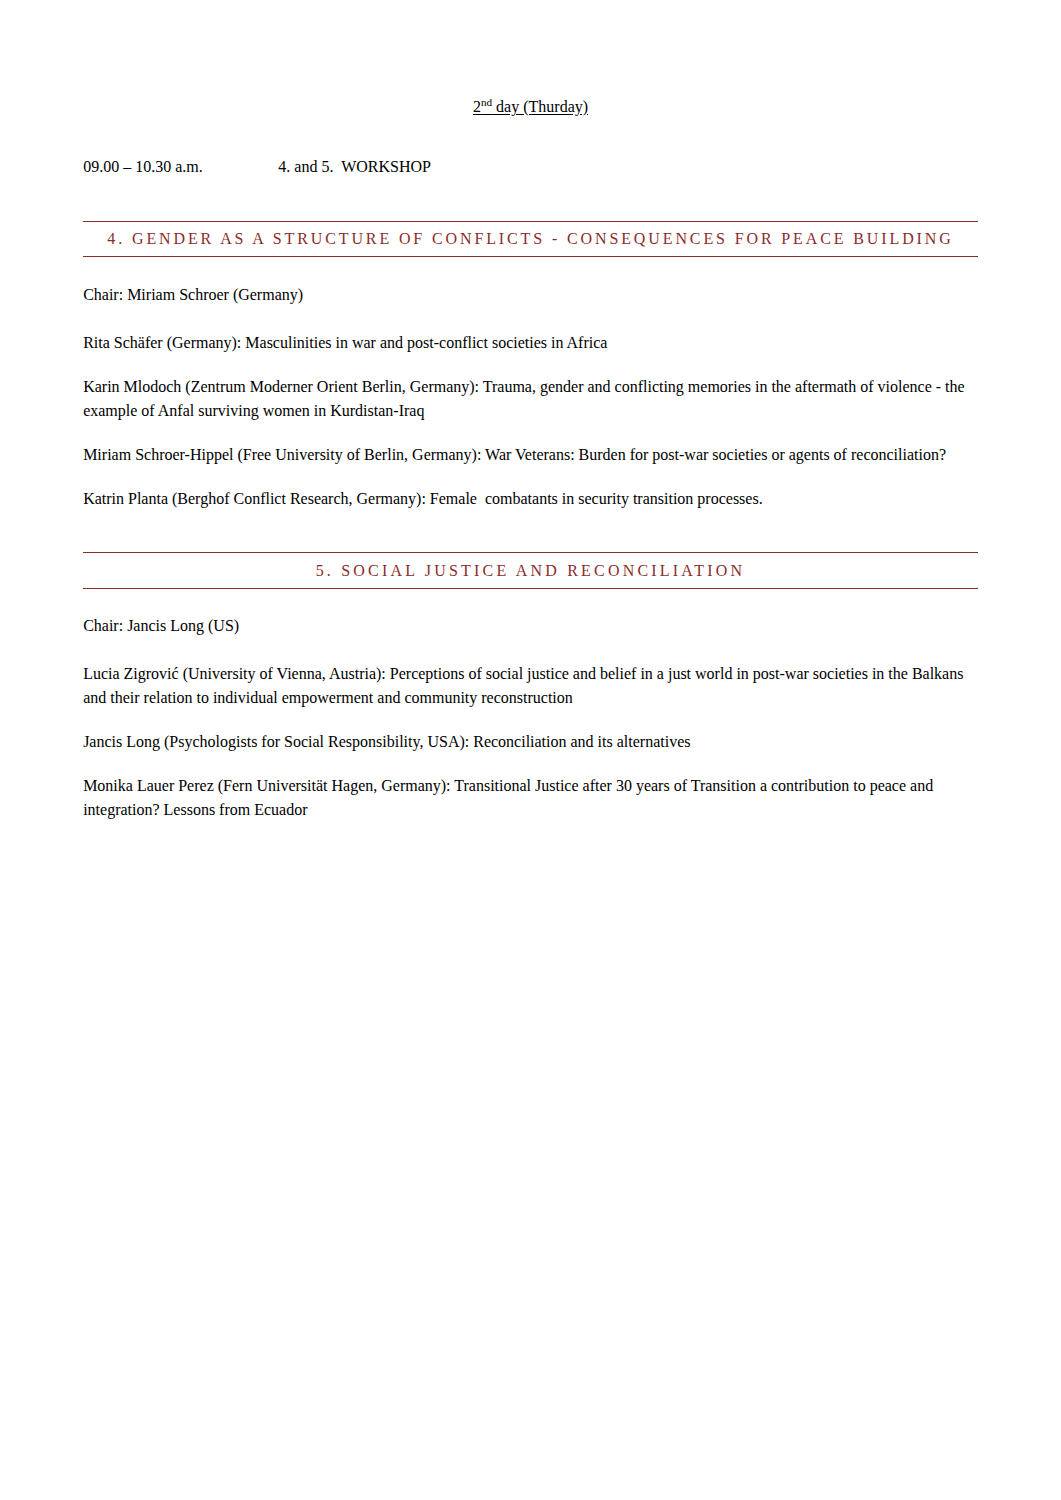2nd day (Thurday)
09.00 – 10.30 a.m. 4. and 5. WORKSHOP
4. Gender as a structure of conflicts - consequences for peace building
Chair: Miriam Schroer (Germany)
Rita Schäfer (Germany): Masculinities in war and post-conflict societies in Africa
Karin Mlodoch (Zentrum Moderner Orient Berlin, Germany): Trauma, gender and conflicting memories in the aftermath of violence - the example of Anfal surviving women in Kurdistan-Iraq
Miriam Schroer-Hippel (Free University of Berlin, Germany): War Veterans: Burden for post-war societies or agents of reconciliation?
Katrin Planta (Berghof Conflict Research, Germany): Female combatants in security transition processes.
5. Social justice and reconciliation
Chair: Jancis Long (US)
Lucia Zigrović (University of Vienna, Austria): Perceptions of social justice and belief in a just world in post-war societies in the Balkans and their relation to individual empowerment and community reconstruction
Jancis Long (Psychologists for Social Responsibility, USA): Reconciliation and its alternatives
Monika Lauer Perez (Fern Universität Hagen, Germany): Transitional Justice after 30 years of Transition a contribution to peace and integration? Lessons from Ecuador